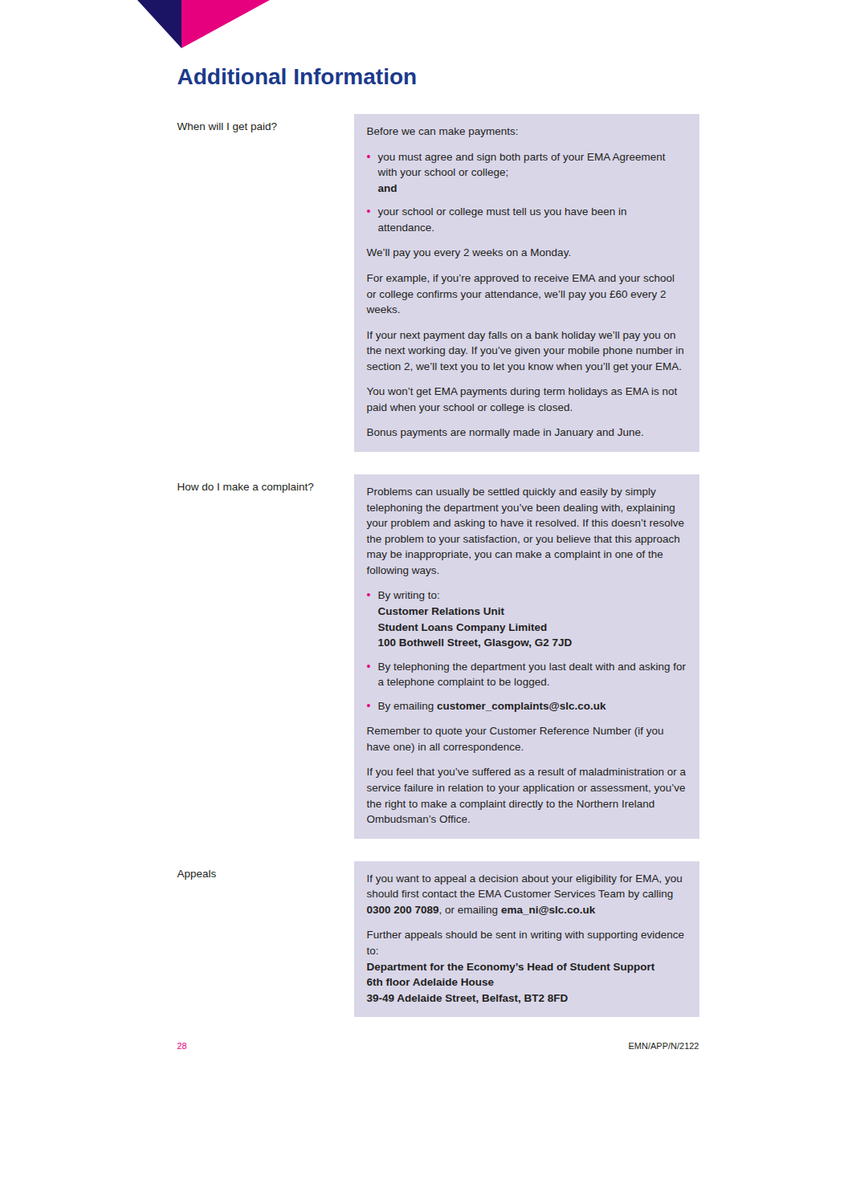Additional Information
When will I get paid?
Before we can make payments:
you must agree and sign both parts of your EMA Agreement with your school or college;
and
your school or college must tell us you have been in attendance.
We’ll pay you every 2 weeks on a Monday.
For example, if you’re approved to receive EMA and your school or college confirms your attendance, we’ll pay you £60 every 2 weeks.
If your next payment day falls on a bank holiday we’ll pay you on the next working day. If you’ve given your mobile phone number in section 2, we’ll text you to let you know when you’ll get your EMA.
You won’t get EMA payments during term holidays as EMA is not paid when your school or college is closed.
Bonus payments are normally made in January and June.
How do I make a complaint?
Problems can usually be settled quickly and easily by simply telephoning the department you’ve been dealing with, explaining your problem and asking to have it resolved. If this doesn’t resolve the problem to your satisfaction, or you believe that this approach may be inappropriate, you can make a complaint in one of the following ways.
By writing to:
Customer Relations Unit
Student Loans Company Limited
100 Bothwell Street, Glasgow, G2 7JD
By telephoning the department you last dealt with and asking for a telephone complaint to be logged.
By emailing customer_complaints@slc.co.uk
Remember to quote your Customer Reference Number (if you have one) in all correspondence.
If you feel that you’ve suffered as a result of maladministration or a service failure in relation to your application or assessment, you’ve the right to make a complaint directly to the Northern Ireland Ombudsman’s Office.
Appeals
If you want to appeal a decision about your eligibility for EMA, you should first contact the EMA Customer Services Team by calling 0300 200 7089, or emailing ema_ni@slc.co.uk
Further appeals should be sent in writing with supporting evidence to:
Department for the Economy’s Head of Student Support
6th floor Adelaide House
39-49 Adelaide Street, Belfast, BT2 8FD
28
EMN/APP/N/2122